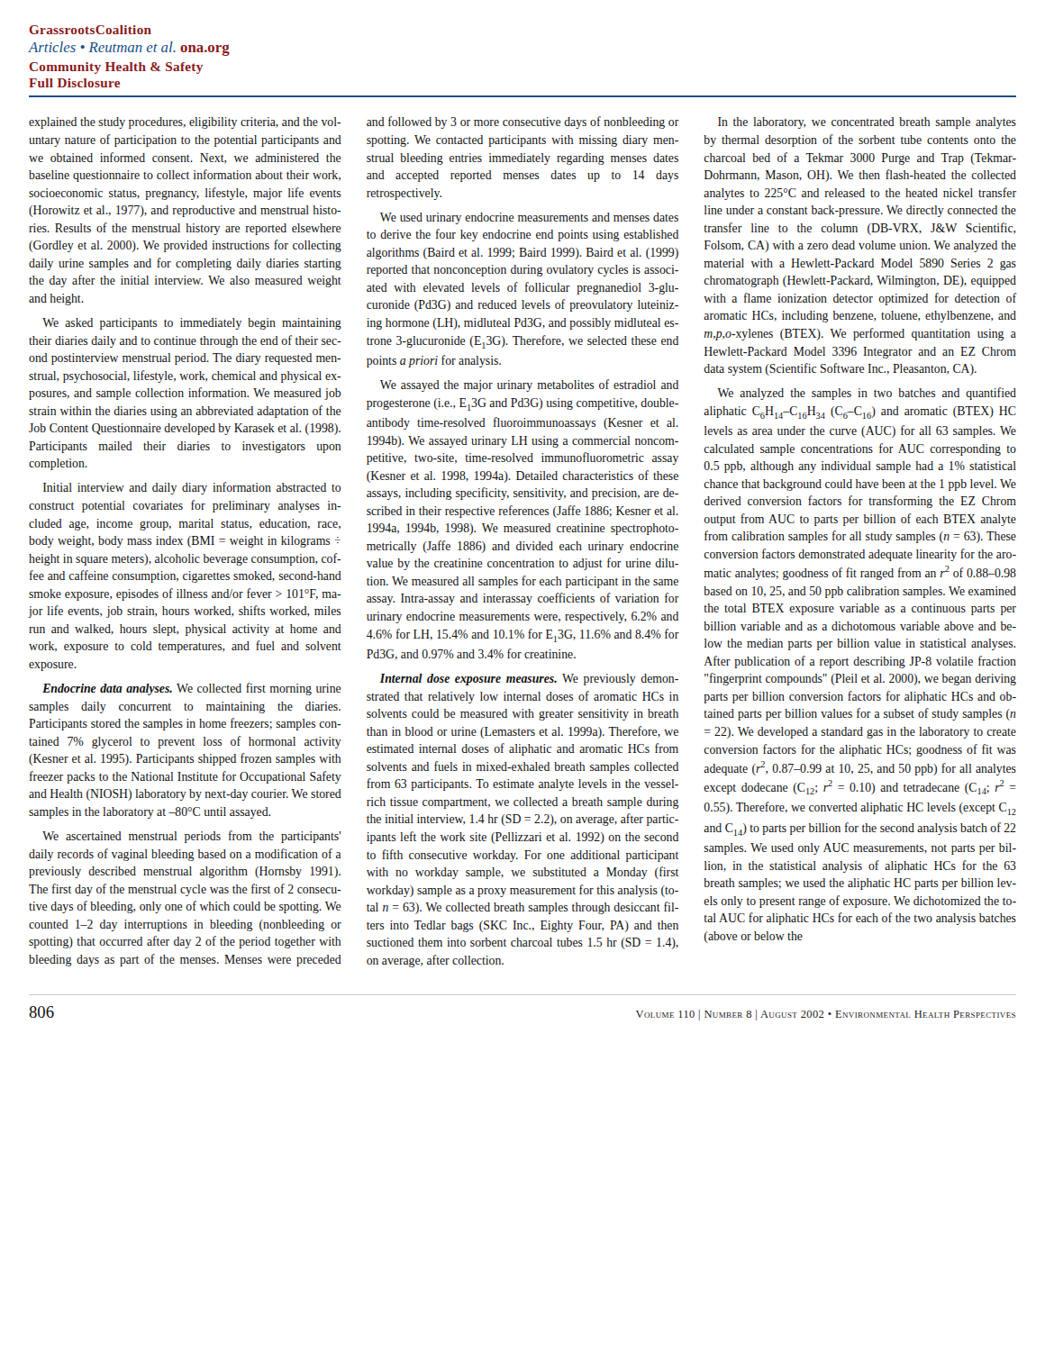GrassrootsCoalition
Articles • Reutman et al. ona.org
Community Health & Safety
Full Disclosure
explained the study procedures, eligibility criteria, and the voluntary nature of participation to the potential participants and we obtained informed consent. Next, we administered the baseline questionnaire to collect information about their work, socioeconomic status, pregnancy, lifestyle, major life events (Horowitz et al., 1977), and reproductive and menstrual histories. Results of the menstrual history are reported elsewhere (Gordley et al. 2000). We provided instructions for collecting daily urine samples and for completing daily diaries starting the day after the initial interview. We also measured weight and height.
We asked participants to immediately begin maintaining their diaries daily and to continue through the end of their second postinterview menstrual period. The diary requested menstrual, psychosocial, lifestyle, work, chemical and physical exposures, and sample collection information. We measured job strain within the diaries using an abbreviated adaptation of the Job Content Questionnaire developed by Karasek et al. (1998). Participants mailed their diaries to investigators upon completion.
Initial interview and daily diary information abstracted to construct potential covariates for preliminary analyses included age, income group, marital status, education, race, body weight, body mass index (BMI = weight in kilograms ÷ height in square meters), alcoholic beverage consumption, coffee and caffeine consumption, cigarettes smoked, second-hand smoke exposure, episodes of illness and/or fever > 101°F, major life events, job strain, hours worked, shifts worked, miles run and walked, hours slept, physical activity at home and work, exposure to cold temperatures, and fuel and solvent exposure.
Endocrine data analyses. We collected first morning urine samples daily concurrent to maintaining the diaries. Participants stored the samples in home freezers; samples contained 7% glycerol to prevent loss of hormonal activity (Kesner et al. 1995). Participants shipped frozen samples with freezer packs to the National Institute for Occupational Safety and Health (NIOSH) laboratory by next-day courier. We stored samples in the laboratory at –80°C until assayed.
We ascertained menstrual periods from the participants' daily records of vaginal bleeding based on a modification of a previously described menstrual algorithm (Hornsby 1991). The first day of the menstrual cycle was the first of 2 consecutive days of bleeding, only one of which could be spotting. We counted 1–2 day interruptions in bleeding (nonbleeding or spotting) that occurred after day 2 of the period together with bleeding days as part of the menses. Menses were preceded and followed by 3 or more consecutive days of nonbleeding or spotting. We contacted participants with missing diary menstrual bleeding entries immediately regarding menses dates and accepted reported menses dates up to 14 days retrospectively.
We used urinary endocrine measurements and menses dates to derive the four key endocrine end points using established algorithms (Baird et al. 1999; Baird 1999). Baird et al. (1999) reported that nonconception during ovulatory cycles is associated with elevated levels of follicular pregnanediol 3-glucuronide (Pd3G) and reduced levels of preovulatory luteinizing hormone (LH), midluteal Pd3G, and possibly midluteal estrone 3-glucuronide (E13G). Therefore, we selected these end points a priori for analysis.
We assayed the major urinary metabolites of estradiol and progesterone (i.e., E13G and Pd3G) using competitive, double-antibody time-resolved fluoroimmunoassays (Kesner et al. 1994b). We assayed urinary LH using a commercial noncompetitive, two-site, time-resolved immunofluorometric assay (Kesner et al. 1998, 1994a). Detailed characteristics of these assays, including specificity, sensitivity, and precision, are described in their respective references (Jaffe 1886; Kesner et al. 1994a, 1994b, 1998). We measured creatinine spectrophotometrically (Jaffe 1886) and divided each urinary endocrine value by the creatinine concentration to adjust for urine dilution. We measured all samples for each participant in the same assay. Intra-assay and interassay coefficients of variation for urinary endocrine measurements were, respectively, 6.2% and 4.6% for LH, 15.4% and 10.1% for E13G, 11.6% and 8.4% for Pd3G, and 0.97% and 3.4% for creatinine.
Internal dose exposure measures. We previously demonstrated that relatively low internal doses of aromatic HCs in solvents could be measured with greater sensitivity in breath than in blood or urine (Lemasters et al. 1999a). Therefore, we estimated internal doses of aliphatic and aromatic HCs from solvents and fuels in mixed-exhaled breath samples collected from 63 participants. To estimate analyte levels in the vessel-rich tissue compartment, we collected a breath sample during the initial interview, 1.4 hr (SD = 2.2), on average, after participants left the work site (Pellizzari et al. 1992) on the second to fifth consecutive workday. For one additional participant with no workday sample, we substituted a Monday (first workday) sample as a proxy measurement for this analysis (total n = 63). We collected breath samples through desiccant filters into Tedlar bags (SKC Inc., Eighty Four, PA) and then suctioned them into sorbent charcoal tubes 1.5 hr (SD = 1.4), on average, after collection.
In the laboratory, we concentrated breath sample analytes by thermal desorption of the sorbent tube contents onto the charcoal bed of a Tekmar 3000 Purge and Trap (Tekmar-Dohrmann, Mason, OH). We then flash-heated the collected analytes to 225°C and released to the heated nickel transfer line under a constant back-pressure. We directly connected the transfer line to the column (DB-VRX, J&W Scientific, Folsom, CA) with a zero dead volume union. We analyzed the material with a Hewlett-Packard Model 5890 Series 2 gas chromatograph (Hewlett-Packard, Wilmington, DE), equipped with a flame ionization detector optimized for detection of aromatic HCs, including benzene, toluene, ethylbenzene, and m,p,o-xylenes (BTEX). We performed quantitation using a Hewlett-Packard Model 3396 Integrator and an EZ Chrom data system (Scientific Software Inc., Pleasanton, CA).
We analyzed the samples in two batches and quantified aliphatic C6H14–C16H34 (C6–C16) and aromatic (BTEX) HC levels as area under the curve (AUC) for all 63 samples. We calculated sample concentrations for AUC corresponding to 0.5 ppb, although any individual sample had a 1% statistical chance that background could have been at the 1 ppb level. We derived conversion factors for transforming the EZ Chrom output from AUC to parts per billion of each BTEX analyte from calibration samples for all study samples (n = 63). These conversion factors demonstrated adequate linearity for the aromatic analytes; goodness of fit ranged from an r2 of 0.88–0.98 based on 10, 25, and 50 ppb calibration samples. We examined the total BTEX exposure variable as a continuous parts per billion variable and as a dichotomous variable above and below the median parts per billion value in statistical analyses. After publication of a report describing JP-8 volatile fraction "fingerprint compounds" (Pleil et al. 2000), we began deriving parts per billion conversion factors for aliphatic HCs and obtained parts per billion values for a subset of study samples (n = 22). We developed a standard gas in the laboratory to create conversion factors for the aliphatic HCs; goodness of fit was adequate (r2, 0.87–0.99 at 10, 25, and 50 ppb) for all analytes except dodecane (C12; r2 = 0.10) and tetradecane (C14; r2 = 0.55). Therefore, we converted aliphatic HC levels (except C12 and C14) to parts per billion for the second analysis batch of 22 samples. We used only AUC measurements, not parts per billion, in the statistical analysis of aliphatic HCs for the 63 breath samples; we used the aliphatic HC parts per billion levels only to present range of exposure. We dichotomized the total AUC for aliphatic HCs for each of the two analysis batches (above or below the
806
Volume 110 | Number 8 | August 2002 • Environmental Health Perspectives